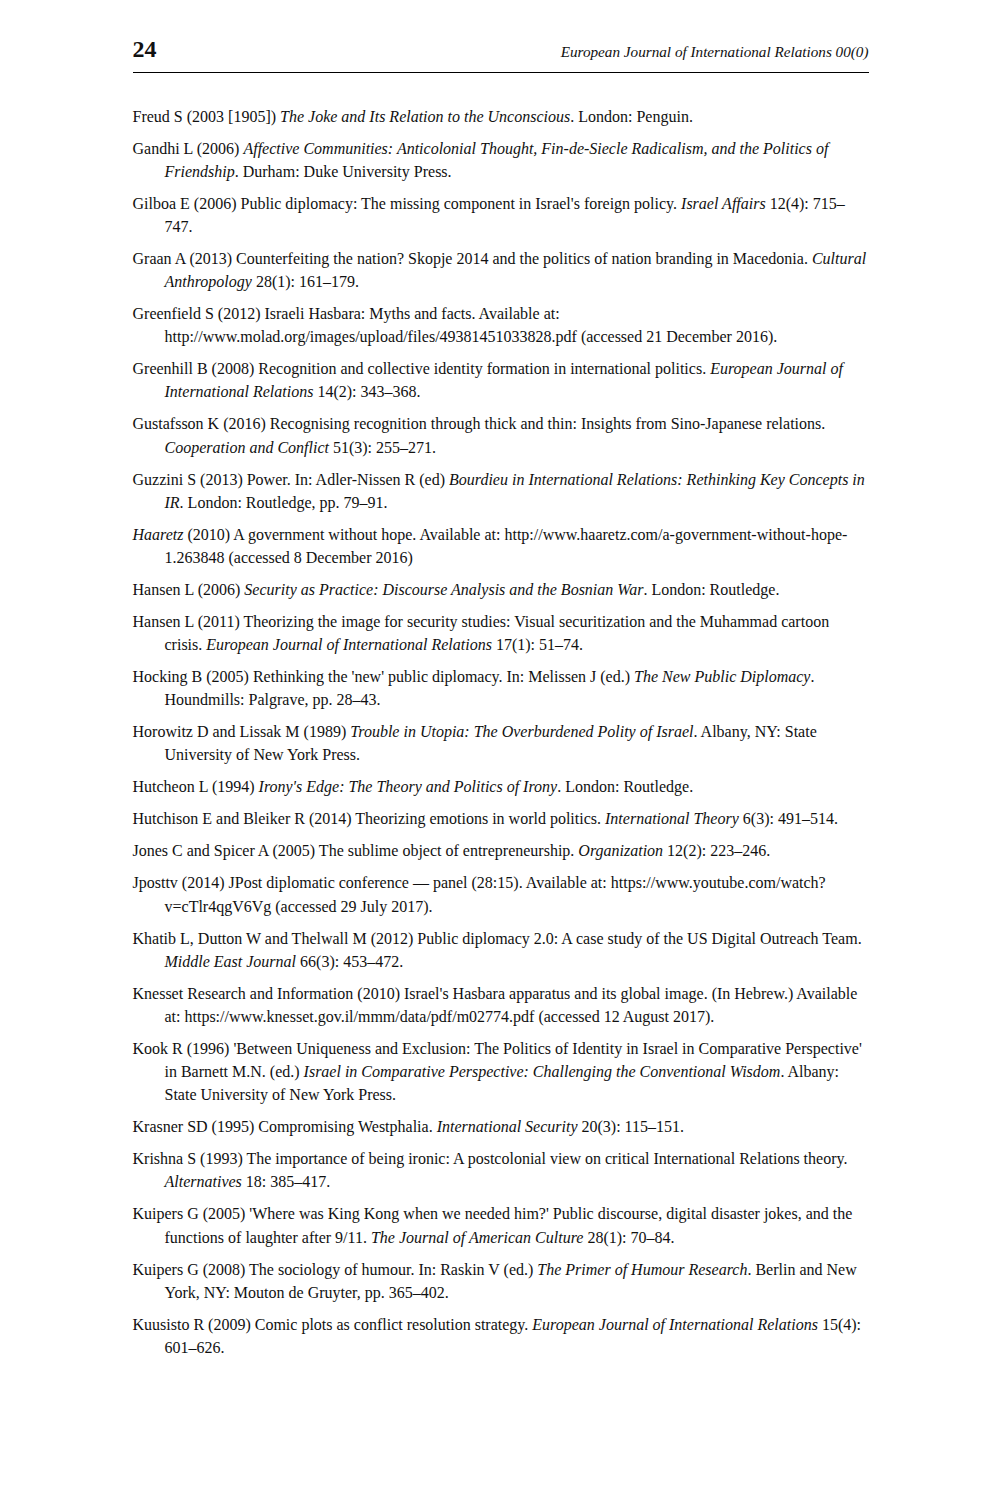24 European Journal of International Relations 00(0)
Freud S (2003 [1905]) The Joke and Its Relation to the Unconscious. London: Penguin.
Gandhi L (2006) Affective Communities: Anticolonial Thought, Fin-de-Siecle Radicalism, and the Politics of Friendship. Durham: Duke University Press.
Gilboa E (2006) Public diplomacy: The missing component in Israel's foreign policy. Israel Affairs 12(4): 715–747.
Graan A (2013) Counterfeiting the nation? Skopje 2014 and the politics of nation branding in Macedonia. Cultural Anthropology 28(1): 161–179.
Greenfield S (2012) Israeli Hasbara: Myths and facts. Available at: http://www.molad.org/images/upload/files/49381451033828.pdf (accessed 21 December 2016).
Greenhill B (2008) Recognition and collective identity formation in international politics. European Journal of International Relations 14(2): 343–368.
Gustafsson K (2016) Recognising recognition through thick and thin: Insights from Sino-Japanese relations. Cooperation and Conflict 51(3): 255–271.
Guzzini S (2013) Power. In: Adler-Nissen R (ed) Bourdieu in International Relations: Rethinking Key Concepts in IR. London: Routledge, pp. 79–91.
Haaretz (2010) A government without hope. Available at: http://www.haaretz.com/a-government-without-hope-1.263848 (accessed 8 December 2016)
Hansen L (2006) Security as Practice: Discourse Analysis and the Bosnian War. London: Routledge.
Hansen L (2011) Theorizing the image for security studies: Visual securitization and the Muhammad cartoon crisis. European Journal of International Relations 17(1): 51–74.
Hocking B (2005) Rethinking the 'new' public diplomacy. In: Melissen J (ed.) The New Public Diplomacy. Houndmills: Palgrave, pp. 28–43.
Horowitz D and Lissak M (1989) Trouble in Utopia: The Overburdened Polity of Israel. Albany, NY: State University of New York Press.
Hutcheon L (1994) Irony's Edge: The Theory and Politics of Irony. London: Routledge.
Hutchison E and Bleiker R (2014) Theorizing emotions in world politics. International Theory 6(3): 491–514.
Jones C and Spicer A (2005) The sublime object of entrepreneurship. Organization 12(2): 223–246.
Jposttv (2014) JPost diplomatic conference — panel (28:15). Available at: https://www.youtube.com/watch?v=cTlr4qgV6Vg (accessed 29 July 2017).
Khatib L, Dutton W and Thelwall M (2012) Public diplomacy 2.0: A case study of the US Digital Outreach Team. Middle East Journal 66(3): 453–472.
Knesset Research and Information (2010) Israel's Hasbara apparatus and its global image. (In Hebrew.) Available at: https://www.knesset.gov.il/mmm/data/pdf/m02774.pdf (accessed 12 August 2017).
Kook R (1996) 'Between Uniqueness and Exclusion: The Politics of Identity in Israel in Comparative Perspective' in Barnett M.N. (ed.) Israel in Comparative Perspective: Challenging the Conventional Wisdom. Albany: State University of New York Press.
Krasner SD (1995) Compromising Westphalia. International Security 20(3): 115–151.
Krishna S (1993) The importance of being ironic: A postcolonial view on critical International Relations theory. Alternatives 18: 385–417.
Kuipers G (2005) 'Where was King Kong when we needed him?' Public discourse, digital disaster jokes, and the functions of laughter after 9/11. The Journal of American Culture 28(1): 70–84.
Kuipers G (2008) The sociology of humour. In: Raskin V (ed.) The Primer of Humour Research. Berlin and New York, NY: Mouton de Gruyter, pp. 365–402.
Kuusisto R (2009) Comic plots as conflict resolution strategy. European Journal of International Relations 15(4): 601–626.